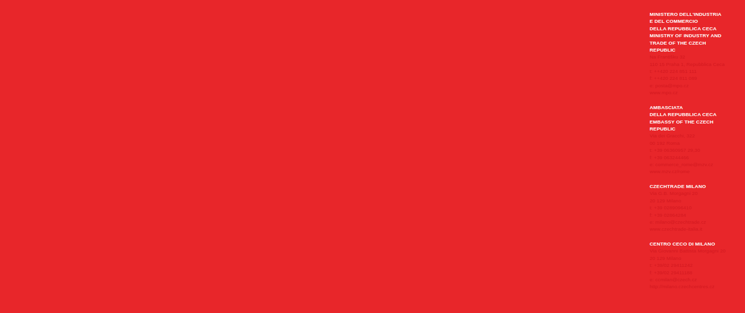MINISTERO DELL'INDUSTRIA
E DEL COMMERCIO
DELLA REPUBBLICA CECA
MINISTRY OF INDUSTRY AND
TRADE OF THE CZECH REPUBLIC
Na Františku 32
110 15 Praha 1, Repubblica Ceca
t: ++420 224 851 111
f: ++420 224 811 089
e: posta@mpo.cz
www.mpo.cz
AMBASCIATA
DELLA REPUBBLICA CECA
EMBASSY OF THE CZECH REPUBLIC
Via dei Gracchi, 322
00 192 Roma
t: +39 06360957 29,30
f: +39 063244466
e: commerce_rome@mzv.cz
www.mzv.cz/rome
CZECHTRADE MILANO
Via G.B. Morgagni 20
20 129 Milano
t: +39 0289096410
f: +39 02864284
e: milano@czechtrade.cz
www.czechtrade-italia.it
CENTRO CECO DI MILANO
Via Giovanni Battista Morgagni 20
20 129 Milano
t: +39/02 29411242
f: +39/02 29411188
e: ccmilan@czech.cz
http://milano.czechcentres.cz